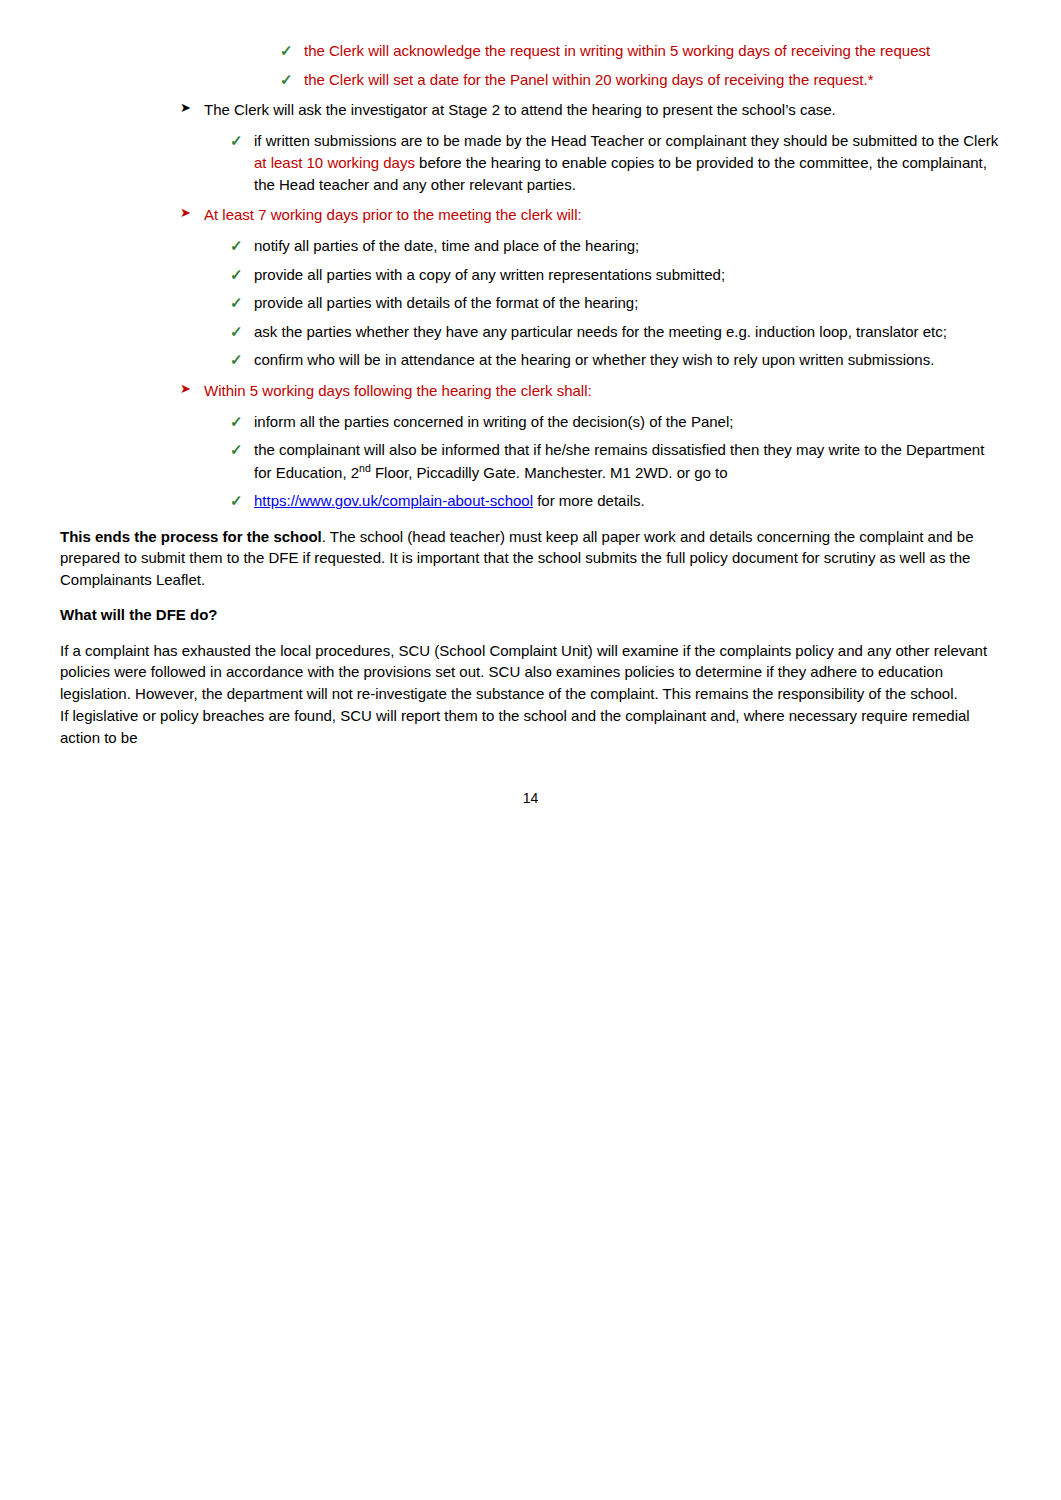the Clerk will acknowledge the request in writing within 5 working days of receiving the request
the Clerk will set a date for the Panel within 20 working days of receiving the request.*
The Clerk will ask the investigator at Stage 2 to attend the hearing to present the school’s case.
if written submissions are to be made by the Head Teacher or complainant they should be submitted to the Clerk at least 10 working days before the hearing to enable copies to be provided to the committee, the complainant, the Head teacher and any other relevant parties.
At least 7 working days prior to the meeting the clerk will:
notify all parties of the date, time and place of the hearing;
provide all parties with a copy of any written representations submitted;
provide all parties with details of the format of the hearing;
ask the parties whether they have any particular needs for the meeting e.g. induction loop, translator etc;
confirm who will be in attendance at the hearing or whether they wish to rely upon written submissions.
Within 5 working days following the hearing the clerk shall:
inform all the parties concerned in writing of the decision(s) of the Panel;
the complainant will also be informed that if he/she remains dissatisfied then they may write to the Department for Education, 2nd Floor, Piccadilly Gate. Manchester. M1 2WD. or go to
https://www.gov.uk/complain-about-school for more details.
This ends the process for the school. The school (head teacher) must keep all paper work and details concerning the complaint and be prepared to submit them to the DFE if requested. It is important that the school submits the full policy document for scrutiny as well as the Complainants Leaflet.
What will the DFE do?
If a complaint has exhausted the local procedures, SCU (School Complaint Unit) will examine if the complaints policy and any other relevant policies were followed in accordance with the provisions set out. SCU also examines policies to determine if they adhere to education legislation. However, the department will not re-investigate the substance of the complaint. This remains the responsibility of the school.
If legislative or policy breaches are found, SCU will report them to the school and the complainant and, where necessary require remedial action to be
14